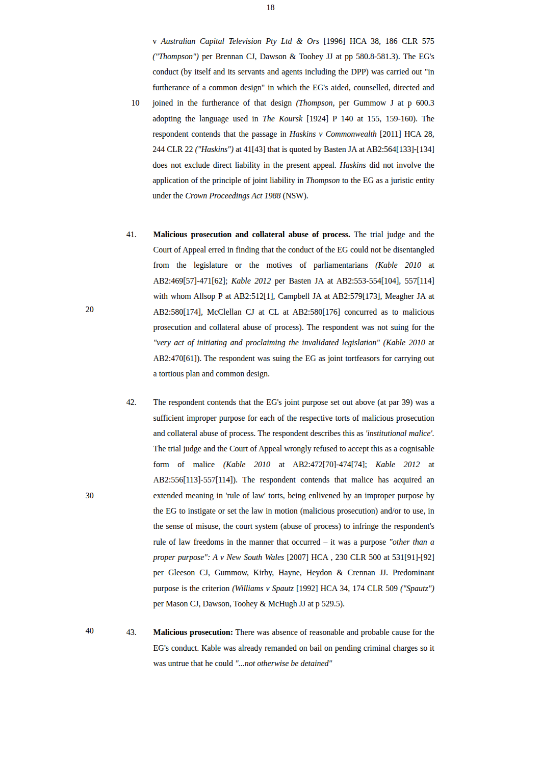18
10
v Australian Capital Television Pty Ltd & Ors [1996] HCA 38, 186 CLR 575 ("Thompson") per Brennan CJ, Dawson & Toohey JJ at pp 580.8-581.3). The EG's conduct (by itself and its servants and agents including the DPP) was carried out "in furtherance of a common design" in which the EG's aided, counselled, directed and joined in the furtherance of that design (Thompson, per Gummow J at p 600.3 adopting the language used in The Koursk [1924] P 140 at 155, 159-160). The respondent contends that the passage in Haskins v Commonwealth [2011] HCA 28, 244 CLR 22 ("Haskins") at 41[43] that is quoted by Basten JA at AB2:564[133]-[134] does not exclude direct liability in the present appeal. Haskins did not involve the application of the principle of joint liability in Thompson to the EG as a juristic entity under the Crown Proceedings Act 1988 (NSW).
20
41.
Malicious prosecution and collateral abuse of process. The trial judge and the Court of Appeal erred in finding that the conduct of the EG could not be disentangled from the legislature or the motives of parliamentarians (Kable 2010 at AB2:469[57]-471[62]; Kable 2012 per Basten JA at AB2:553-554[104], 557[114] with whom Allsop P at AB2:512[1], Campbell JA at AB2:579[173], Meagher JA at AB2:580[174], McClellan CJ at CL at AB2:580[176] concurred as to malicious prosecution and collateral abuse of process). The respondent was not suing for the "very act of initiating and proclaiming the invalidated legislation" (Kable 2010 at AB2:470[61]). The respondent was suing the EG as joint tortfeasors for carrying out a tortious plan and common design.
30
42.
The respondent contends that the EG's joint purpose set out above (at par 39) was a sufficient improper purpose for each of the respective torts of malicious prosecution and collateral abuse of process. The respondent describes this as 'institutional malice'. The trial judge and the Court of Appeal wrongly refused to accept this as a cognisable form of malice (Kable 2010 at AB2:472[70]-474[74]; Kable 2012 at AB2:556[113]-557[114]). The respondent contends that malice has acquired an extended meaning in 'rule of law' torts, being enlivened by an improper purpose by the EG to instigate or set the law in motion (malicious prosecution) and/or to use, in the sense of misuse, the court system (abuse of process) to infringe the respondent's rule of law freedoms in the manner that occurred – it was a purpose "other than a proper purpose": A v New South Wales [2007] HCA , 230 CLR 500 at 531[91]-[92] per Gleeson CJ, Gummow, Kirby, Hayne, Heydon & Crennan JJ. Predominant purpose is the criterion (Williams v Spautz [1992] HCA 34, 174 CLR 509 ("Spautz") per Mason CJ, Dawson, Toohey & McHugh JJ at p 529.5).
40
43.
Malicious prosecution: There was absence of reasonable and probable cause for the EG's conduct. Kable was already remanded on bail on pending criminal charges so it was untrue that he could "...not otherwise be detained"